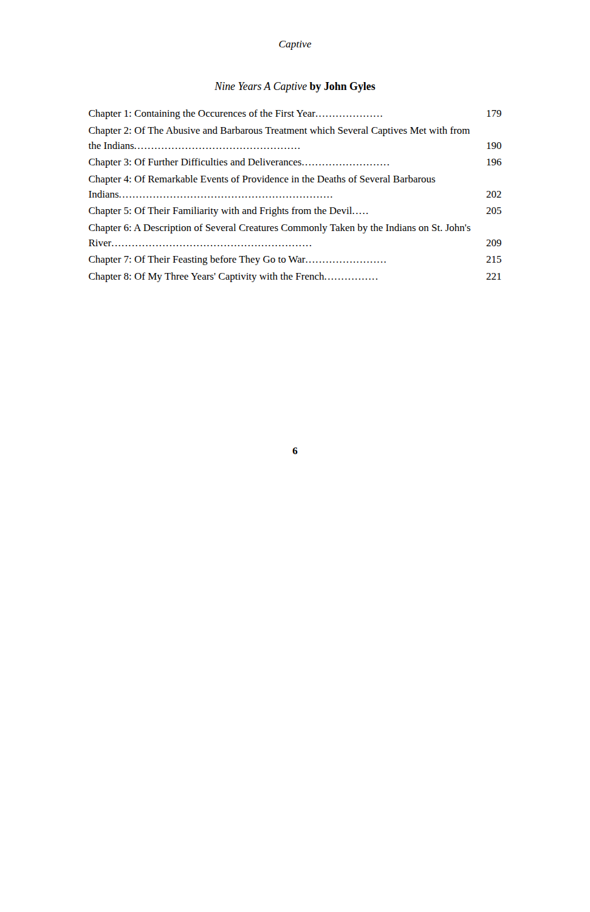Captive
Nine Years A Captive by John Gyles
Chapter 1: Containing the Occurences of the First Year.................... 179
Chapter 2: Of The Abusive and Barbarous Treatment which Several Captives Met with from the Indians................................................. 190
Chapter 3: Of Further Difficulties and Deliverances.......................... 196
Chapter 4: Of Remarkable Events of Providence in the Deaths of Several Barbarous Indians............................................................... 202
Chapter 5: Of Their Familiarity with and Frights from the Devil..... 205
Chapter 6: A Description of Several Creatures Commonly Taken by the Indians on St. John's River........................................................... 209
Chapter 7: Of Their Feasting before They Go to War........................ 215
Chapter 8: Of My Three Years' Captivity with the French................ 221
6